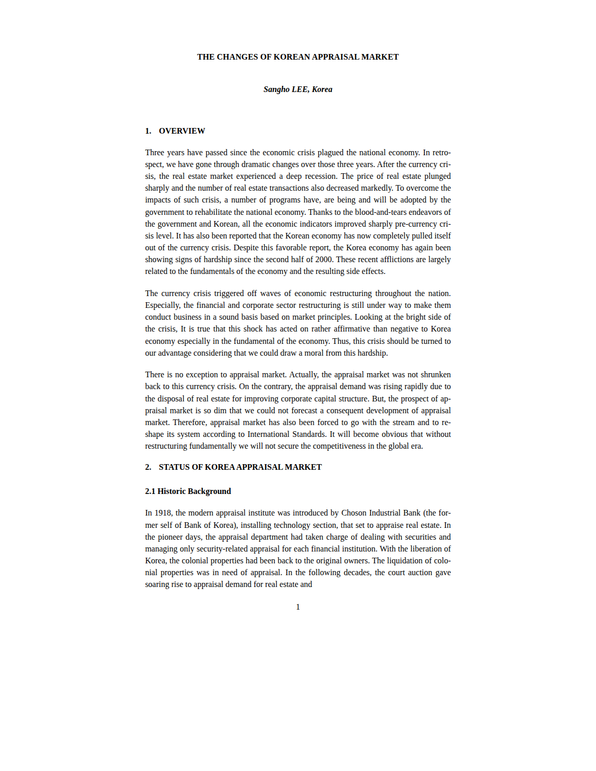The Changes of Korean Appraisal Market
Sangho LEE, Korea
1. OVERVIEW
Three years have passed since the economic crisis plagued the national economy. In retrospect, we have gone through dramatic changes over those three years. After the currency crisis, the real estate market experienced a deep recession. The price of real estate plunged sharply and the number of real estate transactions also decreased markedly. To overcome the impacts of such crisis, a number of programs have, are being and will be adopted by the government to rehabilitate the national economy. Thanks to the blood-and-tears endeavors of the government and Korean, all the economic indicators improved sharply pre-currency crisis level. It has also been reported that the Korean economy has now completely pulled itself out of the currency crisis. Despite this favorable report, the Korea economy has again been showing signs of hardship since the second half of 2000. These recent afflictions are largely related to the fundamentals of the economy and the resulting side effects.
The currency crisis triggered off waves of economic restructuring throughout the nation. Especially, the financial and corporate sector restructuring is still under way to make them conduct business in a sound basis based on market principles. Looking at the bright side of the crisis, It is true that this shock has acted on rather affirmative than negative to Korea economy especially in the fundamental of the economy. Thus, this crisis should be turned to our advantage considering that we could draw a moral from this hardship.
There is no exception to appraisal market. Actually, the appraisal market was not shrunken back to this currency crisis. On the contrary, the appraisal demand was rising rapidly due to the disposal of real estate for improving corporate capital structure. But, the prospect of appraisal market is so dim that we could not forecast a consequent development of appraisal market. Therefore, appraisal market has also been forced to go with the stream and to reshape its system according to International Standards. It will become obvious that without restructuring fundamentally we will not secure the competitiveness in the global era.
2. STATUS OF KOREA APPRAISAL MARKET
2.1 Historic Background
In 1918, the modern appraisal institute was introduced by Choson Industrial Bank (the former self of Bank of Korea), installing technology section, that set to appraise real estate. In the pioneer days, the appraisal department had taken charge of dealing with securities and managing only security-related appraisal for each financial institution. With the liberation of Korea, the colonial properties had been back to the original owners. The liquidation of colonial properties was in need of appraisal. In the following decades, the court auction gave soaring rise to appraisal demand for real estate and
1